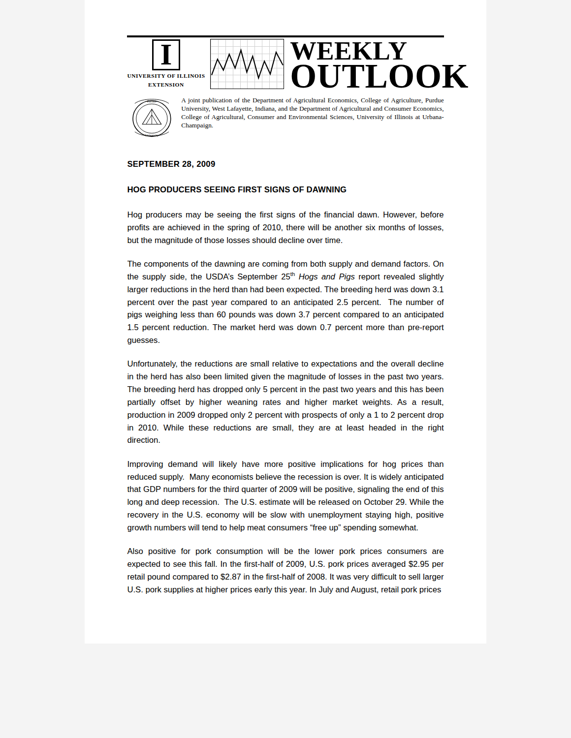I
UNIVERSITY OF ILLINOIS
EXTENSION
WEEKLY OUTLOOK
Purdue University
A joint publication of the Department of Agricultural Economics, College of Agriculture, Purdue University, West Lafayette, Indiana, and the Department of Agricultural and Consumer Economics, College of Agricultural, Consumer and Environmental Sciences, University of Illinois at Urbana-Champaign.
SEPTEMBER 28, 2009
HOG PRODUCERS SEEING FIRST SIGNS OF DAWNING
Hog producers may be seeing the first signs of the financial dawn. However, before profits are achieved in the spring of 2010, there will be another six months of losses, but the magnitude of those losses should decline over time.
The components of the dawning are coming from both supply and demand factors. On the supply side, the USDA’s September 25th Hogs and Pigs report revealed slightly larger reductions in the herd than had been expected. The breeding herd was down 3.1 percent over the past year compared to an anticipated 2.5 percent. The number of pigs weighing less than 60 pounds was down 3.7 percent compared to an anticipated 1.5 percent reduction. The market herd was down 0.7 percent more than pre-report guesses.
Unfortunately, the reductions are small relative to expectations and the overall decline in the herd has also been limited given the magnitude of losses in the past two years. The breeding herd has dropped only 5 percent in the past two years and this has been partially offset by higher weaning rates and higher market weights. As a result, production in 2009 dropped only 2 percent with prospects of only a 1 to 2 percent drop in 2010. While these reductions are small, they are at least headed in the right direction.
Improving demand will likely have more positive implications for hog prices than reduced supply. Many economists believe the recession is over. It is widely anticipated that GDP numbers for the third quarter of 2009 will be positive, signaling the end of this long and deep recession. The U.S. estimate will be released on October 29. While the recovery in the U.S. economy will be slow with unemployment staying high, positive growth numbers will tend to help meat consumers “free up” spending somewhat.
Also positive for pork consumption will be the lower pork prices consumers are expected to see this fall. In the first-half of 2009, U.S. pork prices averaged $2.95 per retail pound compared to $2.87 in the first-half of 2008. It was very difficult to sell larger U.S. pork supplies at higher prices early this year. In July and August, retail pork prices